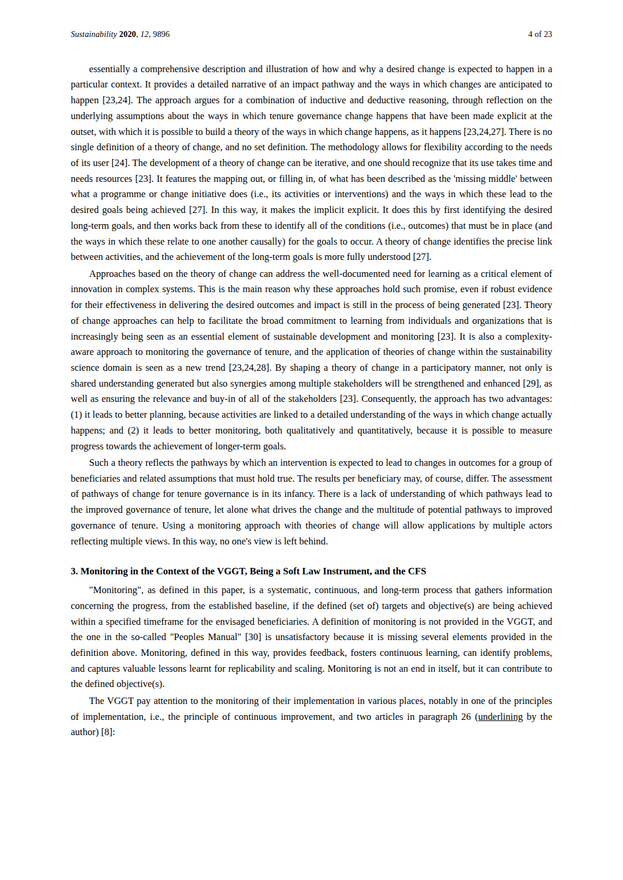Sustainability 2020, 12, 9896
4 of 23
essentially a comprehensive description and illustration of how and why a desired change is expected to happen in a particular context. It provides a detailed narrative of an impact pathway and the ways in which changes are anticipated to happen [23,24]. The approach argues for a combination of inductive and deductive reasoning, through reflection on the underlying assumptions about the ways in which tenure governance change happens that have been made explicit at the outset, with which it is possible to build a theory of the ways in which change happens, as it happens [23,24,27]. There is no single definition of a theory of change, and no set definition. The methodology allows for flexibility according to the needs of its user [24]. The development of a theory of change can be iterative, and one should recognize that its use takes time and needs resources [23]. It features the mapping out, or filling in, of what has been described as the 'missing middle' between what a programme or change initiative does (i.e., its activities or interventions) and the ways in which these lead to the desired goals being achieved [27]. In this way, it makes the implicit explicit. It does this by first identifying the desired long-term goals, and then works back from these to identify all of the conditions (i.e., outcomes) that must be in place (and the ways in which these relate to one another causally) for the goals to occur. A theory of change identifies the precise link between activities, and the achievement of the long-term goals is more fully understood [27].
Approaches based on the theory of change can address the well-documented need for learning as a critical element of innovation in complex systems. This is the main reason why these approaches hold such promise, even if robust evidence for their effectiveness in delivering the desired outcomes and impact is still in the process of being generated [23]. Theory of change approaches can help to facilitate the broad commitment to learning from individuals and organizations that is increasingly being seen as an essential element of sustainable development and monitoring [23]. It is also a complexity-aware approach to monitoring the governance of tenure, and the application of theories of change within the sustainability science domain is seen as a new trend [23,24,28]. By shaping a theory of change in a participatory manner, not only is shared understanding generated but also synergies among multiple stakeholders will be strengthened and enhanced [29], as well as ensuring the relevance and buy-in of all of the stakeholders [23]. Consequently, the approach has two advantages: (1) it leads to better planning, because activities are linked to a detailed understanding of the ways in which change actually happens; and (2) it leads to better monitoring, both qualitatively and quantitatively, because it is possible to measure progress towards the achievement of longer-term goals.
Such a theory reflects the pathways by which an intervention is expected to lead to changes in outcomes for a group of beneficiaries and related assumptions that must hold true. The results per beneficiary may, of course, differ. The assessment of pathways of change for tenure governance is in its infancy. There is a lack of understanding of which pathways lead to the improved governance of tenure, let alone what drives the change and the multitude of potential pathways to improved governance of tenure. Using a monitoring approach with theories of change will allow applications by multiple actors reflecting multiple views. In this way, no one's view is left behind.
3. Monitoring in the Context of the VGGT, Being a Soft Law Instrument, and the CFS
"Monitoring", as defined in this paper, is a systematic, continuous, and long-term process that gathers information concerning the progress, from the established baseline, if the defined (set of) targets and objective(s) are being achieved within a specified timeframe for the envisaged beneficiaries. A definition of monitoring is not provided in the VGGT, and the one in the so-called "Peoples Manual" [30] is unsatisfactory because it is missing several elements provided in the definition above. Monitoring, defined in this way, provides feedback, fosters continuous learning, can identify problems, and captures valuable lessons learnt for replicability and scaling. Monitoring is not an end in itself, but it can contribute to the defined objective(s).
The VGGT pay attention to the monitoring of their implementation in various places, notably in one of the principles of implementation, i.e., the principle of continuous improvement, and two articles in paragraph 26 (underlining by the author) [8]: